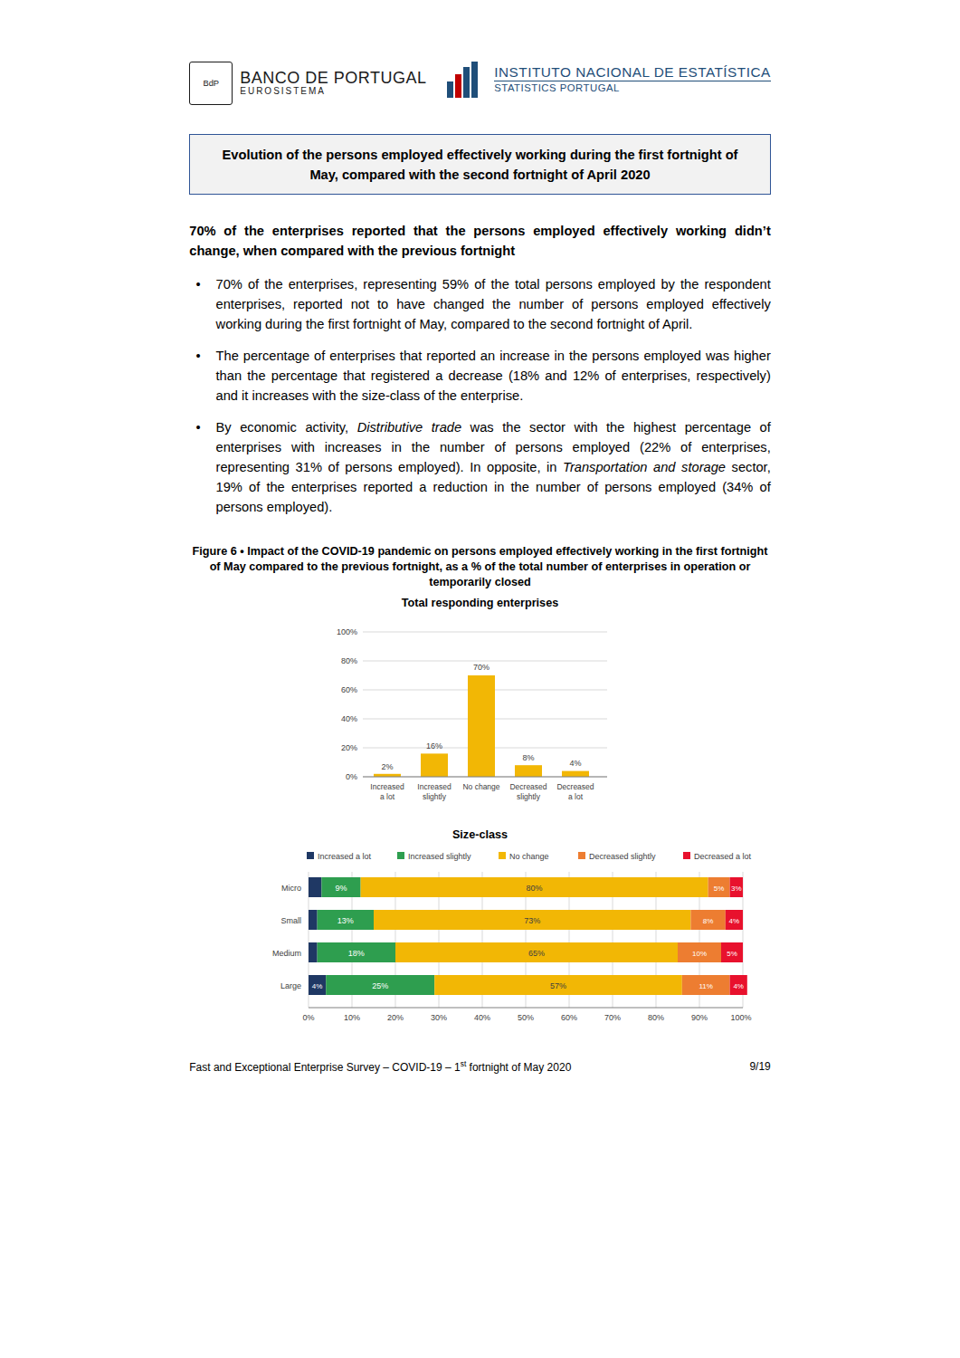BdP
BANCO DE PORTUGAL
EUROSISTEMA
Instituto Nacional de Estatística
STATISTICS PORTUGAL
Evolution of the persons employed effectively working during the first fortnight of May, compared with the second fortnight of April 2020
70% of the enterprises reported that the persons employed effectively working didn’t change, when compared with the previous fortnight
70% of the enterprises, representing 59% of the total persons employed by the respondent enterprises, reported not to have changed the number of persons employed effectively working during the first fortnight of May, compared to the second fortnight of April.
The percentage of enterprises that reported an increase in the persons employed was higher than the percentage that registered a decrease (18% and 12% of enterprises, respectively) and it increases with the size-class of the enterprise.
By economic activity, Distributive trade was the sector with the highest percentage of enterprises with increases in the number of persons employed (22% of enterprises, representing 31% of persons employed). In opposite, in Transportation and storage sector, 19% of the enterprises reported a reduction in the number of persons employed (34% of persons employed).
Figure 6 • Impact of the COVID-19 pandemic on persons employed effectively working in the first fortnight of May compared to the previous fortnight, as a % of the total number of enterprises in operation or temporarily closed
Total responding enterprises
100% 80% 60% 40% 20% 0% 2% 16% 70% 8% 4% Increaseda lot Increasedslightly No change Decreasedslightly Decreaseda lot
Size-class
Increased a lot Increased slightly No change Decreased slightly Decreased a lot 9% 80% 5% 3% 13% 73% 8% 4% 18% 65% 10% 5% 4% 25% 57% 11% 4% Micro Small Medium Large 0% 10% 20% 30% 40% 50% 60% 70% 80% 90% 100%
Fast and Exceptional Enterprise Survey – COVID-19 – 1st fortnight of May 2020 9/19